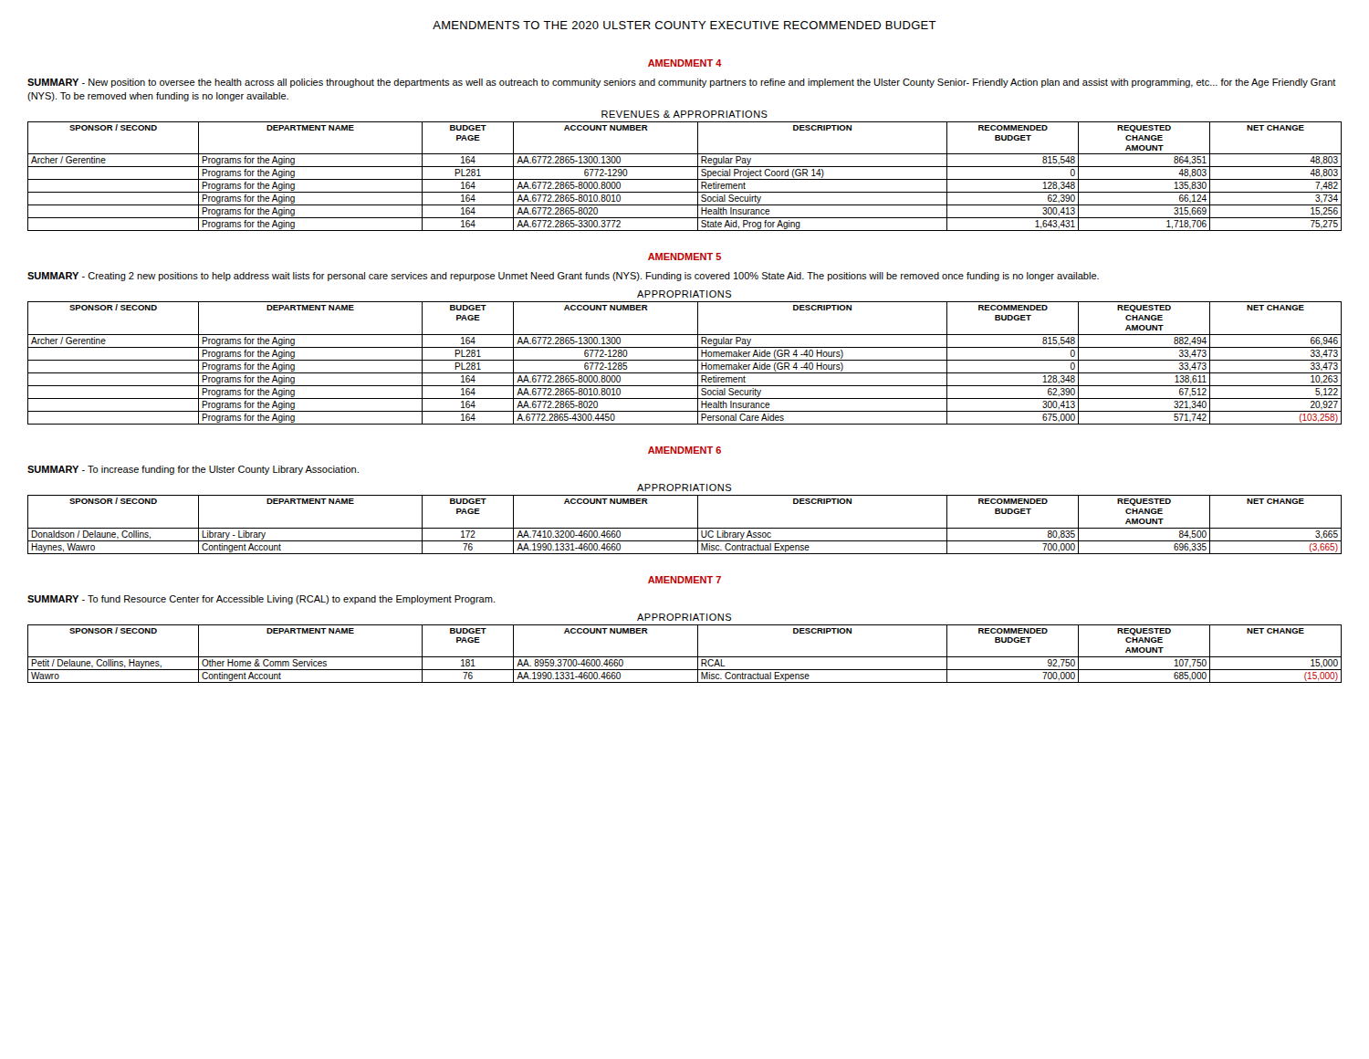AMENDMENTS TO THE 2020 ULSTER COUNTY EXECUTIVE RECOMMENDED BUDGET
AMENDMENT 4
SUMMARY - New position to oversee the health across all policies throughout the departments as well as outreach to community seniors and community partners to refine and implement the Ulster County Senior- Friendly Action plan and assist with programming, etc... for the Age Friendly Grant (NYS). To be removed when funding is no longer available.
REVENUES & APPROPRIATIONS
| SPONSOR / SECOND | DEPARTMENT NAME | BUDGET PAGE | ACCOUNT NUMBER | DESCRIPTION | RECOMMENDED BUDGET | REQUESTED CHANGE AMOUNT | NET CHANGE |
| --- | --- | --- | --- | --- | --- | --- | --- |
| Archer / Gerentine | Programs for the Aging | 164 | AA.6772.2865-1300.1300 | Regular Pay | 815,548 | 864,351 | 48,803 |
| | Programs for the Aging | PL281 | 6772-1290 | Special Project Coord (GR 14) | 0 | 48,803 | 48,803 |
| | Programs for the Aging | 164 | AA.6772.2865-8000.8000 | Retirement | 128,348 | 135,830 | 7,482 |
| | Programs for the Aging | 164 | AA.6772.2865-8010.8010 | Social Secuirty | 62,390 | 66,124 | 3,734 |
| | Programs for the Aging | 164 | AA.6772.2865-8020 | Health Insurance | 300,413 | 315,669 | 15,256 |
| | Programs for the Aging | 164 | AA.6772.2865-3300.3772 | State Aid, Prog for Aging | 1,643,431 | 1,718,706 | 75,275 |
AMENDMENT 5
SUMMARY - Creating 2 new positions to help address wait lists for personal care services and repurpose Unmet Need Grant funds (NYS). Funding is covered 100% State Aid. The positions will be removed once funding is no longer available.
APPROPRIATIONS
| SPONSOR / SECOND | DEPARTMENT NAME | BUDGET PAGE | ACCOUNT NUMBER | DESCRIPTION | RECOMMENDED BUDGET | REQUESTED CHANGE AMOUNT | NET CHANGE |
| --- | --- | --- | --- | --- | --- | --- | --- |
| Archer / Gerentine | Programs for the Aging | 164 | AA.6772.2865-1300.1300 | Regular Pay | 815,548 | 882,494 | 66,946 |
| | Programs for the Aging | PL281 | 6772-1280 | Homemaker Aide (GR 4 -40 Hours) | 0 | 33,473 | 33,473 |
| | Programs for the Aging | PL281 | 6772-1285 | Homemaker Aide (GR 4 -40 Hours) | 0 | 33,473 | 33,473 |
| | Programs for the Aging | 164 | AA.6772.2865-8000.8000 | Retirement | 128,348 | 138,611 | 10,263 |
| | Programs for the Aging | 164 | AA.6772.2865-8010.8010 | Social Security | 62,390 | 67,512 | 5,122 |
| | Programs for the Aging | 164 | AA.6772.2865-8020 | Health Insurance | 300,413 | 321,340 | 20,927 |
| | Programs for the Aging | 164 | A.6772.2865-4300.4450 | Personal Care Aides | 675,000 | 571,742 | (103,258) |
AMENDMENT 6
SUMMARY - To increase funding for the Ulster County Library Association.
APPROPRIATIONS
| SPONSOR / SECOND | DEPARTMENT NAME | BUDGET PAGE | ACCOUNT NUMBER | DESCRIPTION | RECOMMENDED BUDGET | REQUESTED CHANGE AMOUNT | NET CHANGE |
| --- | --- | --- | --- | --- | --- | --- | --- |
| Donaldson / Delaune, Collins, | Library - Library | 172 | AA.7410.3200-4600.4660 | UC Library Assoc | 80,835 | 84,500 | 3,665 |
| Haynes, Wawro | Contingent Account | 76 | AA.1990.1331-4600.4660 | Misc. Contractual Expense | 700,000 | 696,335 | (3,665) |
AMENDMENT 7
SUMMARY - To fund Resource Center for Accessible Living (RCAL) to expand the Employment Program.
APPROPRIATIONS
| SPONSOR / SECOND | DEPARTMENT NAME | BUDGET PAGE | ACCOUNT NUMBER | DESCRIPTION | RECOMMENDED BUDGET | REQUESTED CHANGE AMOUNT | NET CHANGE |
| --- | --- | --- | --- | --- | --- | --- | --- |
| Petit / Delaune, Collins, Haynes, | Other Home & Comm Services | 181 | AA. 8959.3700-4600.4660 | RCAL | 92,750 | 107,750 | 15,000 |
| Wawro | Contingent Account | 76 | AA.1990.1331-4600.4660 | Misc. Contractual Expense | 700,000 | 685,000 | (15,000) |